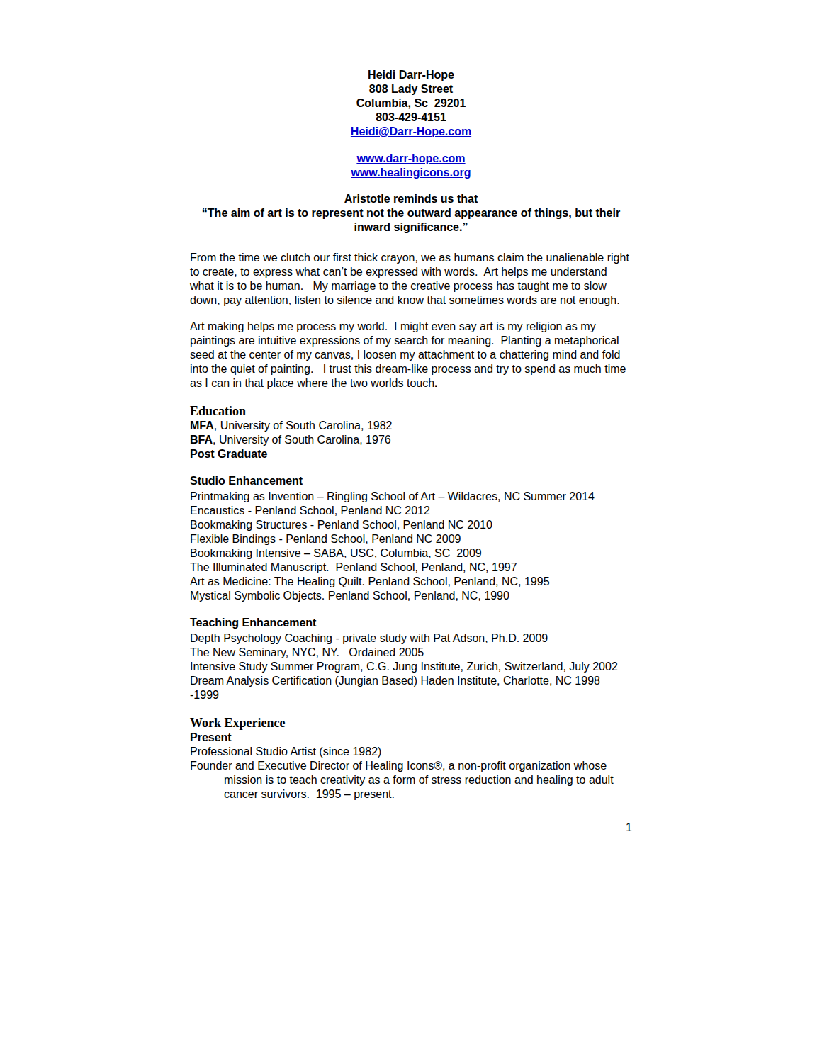Heidi Darr-Hope
808 Lady Street
Columbia, Sc 29201
803-429-4151
Heidi@Darr-Hope.com
www.darr-hope.com
www.healingicons.org
Aristotle reminds us that
“The aim of art is to represent not the outward appearance of things, but their inward significance.”
From the time we clutch our first thick crayon, we as humans claim the unalienable right to create, to express what can’t be expressed with words. Art helps me understand what it is to be human. My marriage to the creative process has taught me to slow down, pay attention, listen to silence and know that sometimes words are not enough.
Art making helps me process my world. I might even say art is my religion as my paintings are intuitive expressions of my search for meaning. Planting a metaphorical seed at the center of my canvas, I loosen my attachment to a chattering mind and fold into the quiet of painting. I trust this dream-like process and try to spend as much time as I can in that place where the two worlds touch.
Education
MFA, University of South Carolina, 1982
BFA, University of South Carolina, 1976
Post Graduate
Studio Enhancement
Printmaking as Invention – Ringling School of Art – Wildacres, NC Summer 2014
Encaustics - Penland School, Penland NC 2012
Bookmaking Structures - Penland School, Penland NC 2010
Flexible Bindings - Penland School, Penland NC 2009
Bookmaking Intensive – SABA, USC, Columbia, SC 2009
The Illuminated Manuscript. Penland School, Penland, NC, 1997
Art as Medicine: The Healing Quilt. Penland School, Penland, NC, 1995
Mystical Symbolic Objects. Penland School, Penland, NC, 1990
Teaching Enhancement
Depth Psychology Coaching - private study with Pat Adson, Ph.D. 2009
The New Seminary, NYC, NY. Ordained 2005
Intensive Study Summer Program, C.G. Jung Institute, Zurich, Switzerland, July 2002
Dream Analysis Certification (Jungian Based) Haden Institute, Charlotte, NC 1998 -1999
Work Experience
Present
Professional Studio Artist (since 1982)
Founder and Executive Director of Healing Icons®, a non-profit organization whose mission is to teach creativity as a form of stress reduction and healing to adult cancer survivors. 1995 – present.
1